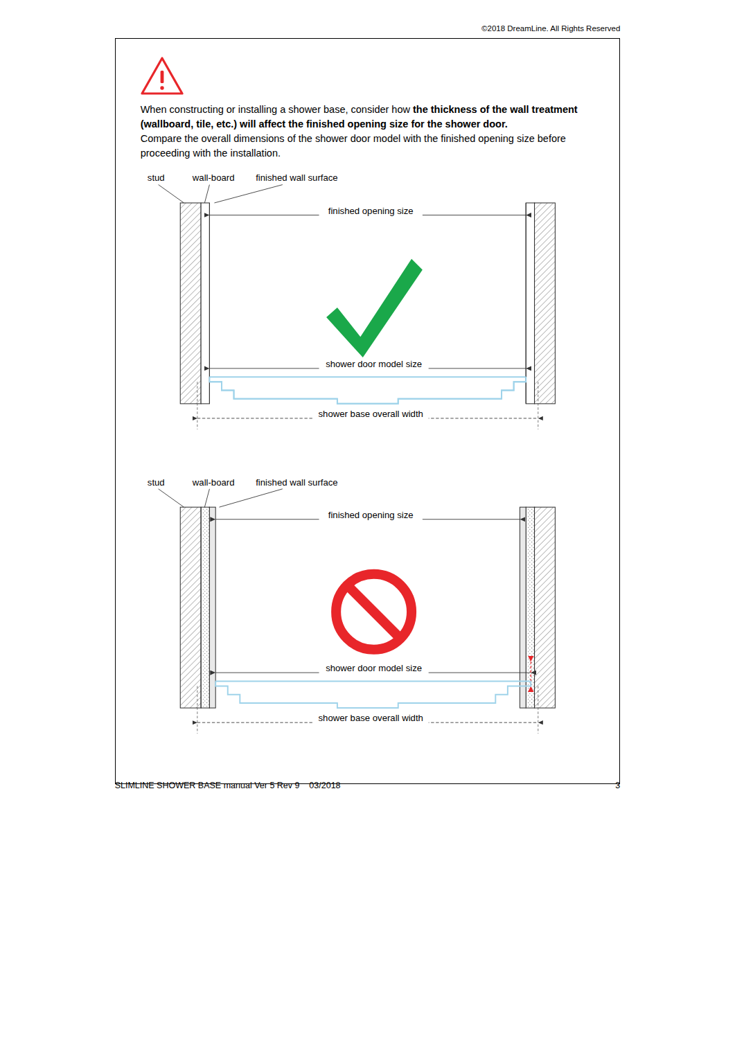©2018 DreamLine. All Rights Reserved
When constructing or installing a shower base, consider how the thickness of the wall treatment (wallboard, tile, etc.) will affect the finished opening size for the shower door.
Compare the overall dimensions of the shower door model with the finished opening size before proceeding with the installation.
stud wall-board finished wall surface finished opening size shower door model size shower base overall width stud wall-board finished wall surface finished opening size shower door model size shower base overall width
SLIMLINE SHOWER BASE manual Ver 5 Rev 9 03/2018
3